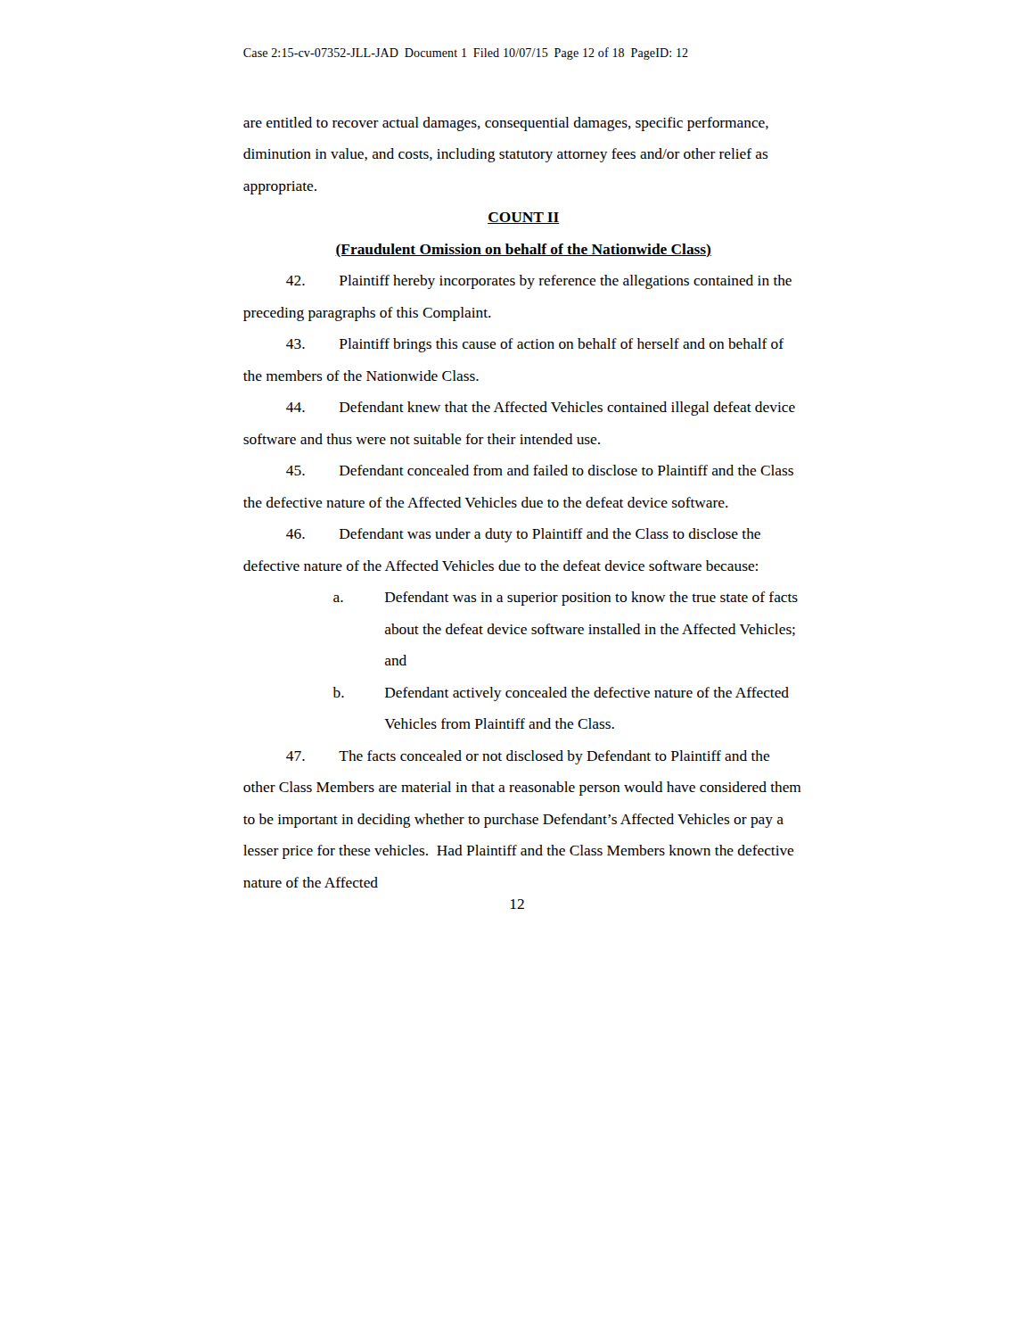Case 2:15-cv-07352-JLL-JAD Document 1 Filed 10/07/15 Page 12 of 18 PageID: 12
are entitled to recover actual damages, consequential damages, specific performance, diminution in value, and costs, including statutory attorney fees and/or other relief as appropriate.
COUNT II
(Fraudulent Omission on behalf of the Nationwide Class)
42. Plaintiff hereby incorporates by reference the allegations contained in the preceding paragraphs of this Complaint.
43. Plaintiff brings this cause of action on behalf of herself and on behalf of the members of the Nationwide Class.
44. Defendant knew that the Affected Vehicles contained illegal defeat device software and thus were not suitable for their intended use.
45. Defendant concealed from and failed to disclose to Plaintiff and the Class the defective nature of the Affected Vehicles due to the defeat device software.
46. Defendant was under a duty to Plaintiff and the Class to disclose the defective nature of the Affected Vehicles due to the defeat device software because:
a. Defendant was in a superior position to know the true state of facts about the defeat device software installed in the Affected Vehicles; and
b. Defendant actively concealed the defective nature of the Affected Vehicles from Plaintiff and the Class.
47. The facts concealed or not disclosed by Defendant to Plaintiff and the other Class Members are material in that a reasonable person would have considered them to be important in deciding whether to purchase Defendant’s Affected Vehicles or pay a lesser price for these vehicles. Had Plaintiff and the Class Members known the defective nature of the Affected
12